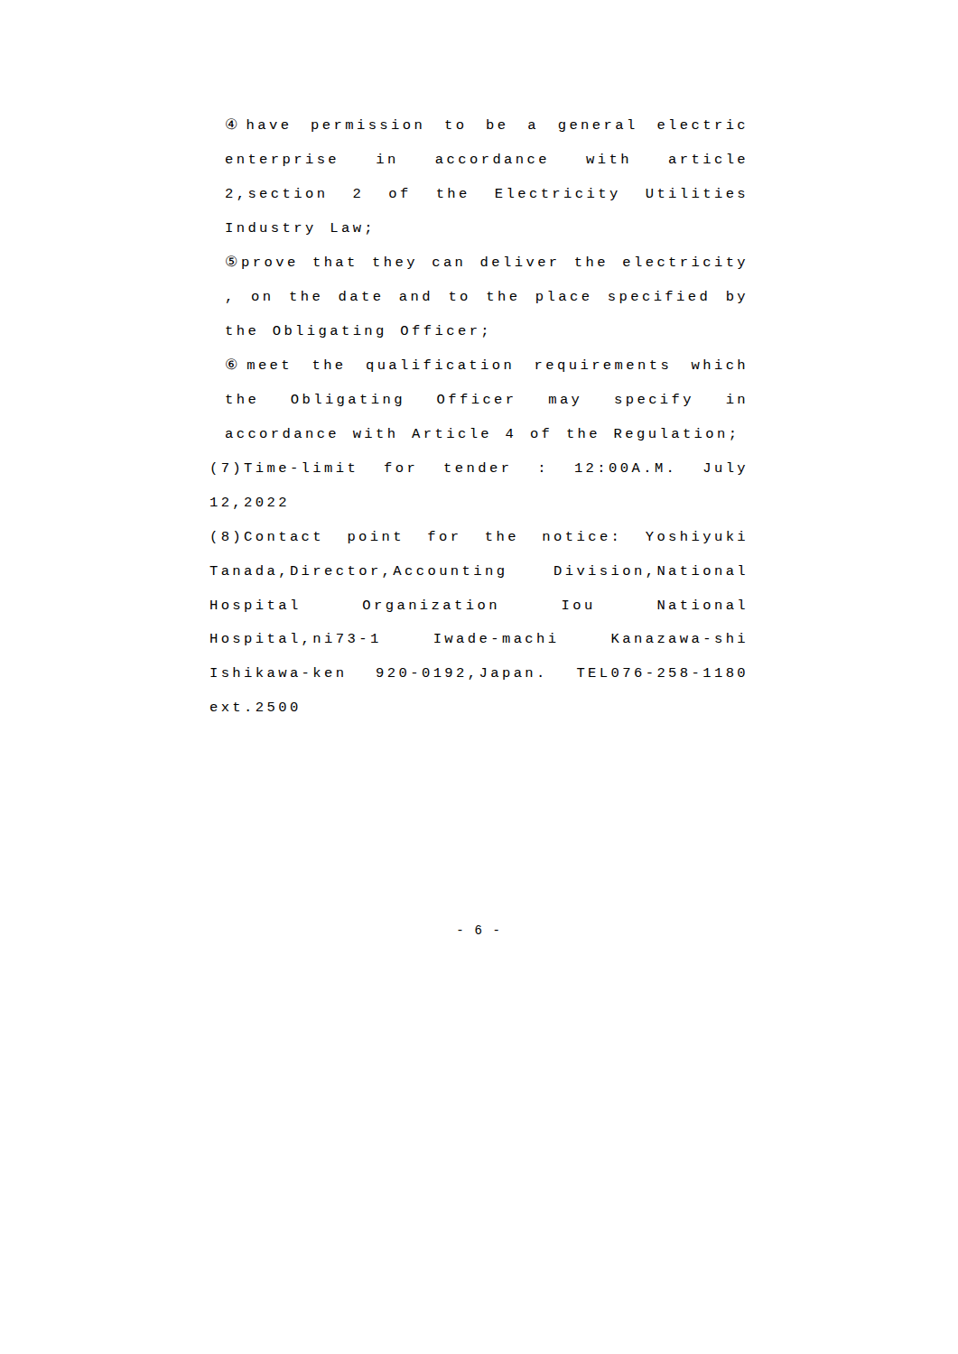④have permission to be a general electric enterprise in accordance with article 2,section 2 of the Electricity Utilities Industry Law;
⑤prove that they can deliver the electricity , on the date and to the place specified by the Obligating Officer;
⑥meet the qualification requirements which the Obligating Officer may specify in accordance with Article 4 of the Regulation;
(7)Time-limit for tender : 12:00A.M. July 12,2022
(8)Contact point for the notice: Yoshiyuki Tanada,Director,Accounting Division,National Hospital Organization Iou National Hospital,ni73-1 Iwade-machi Kanazawa-shi Ishikawa-ken 920-0192,Japan. TEL076-258-1180 ext.2500
- 6 -